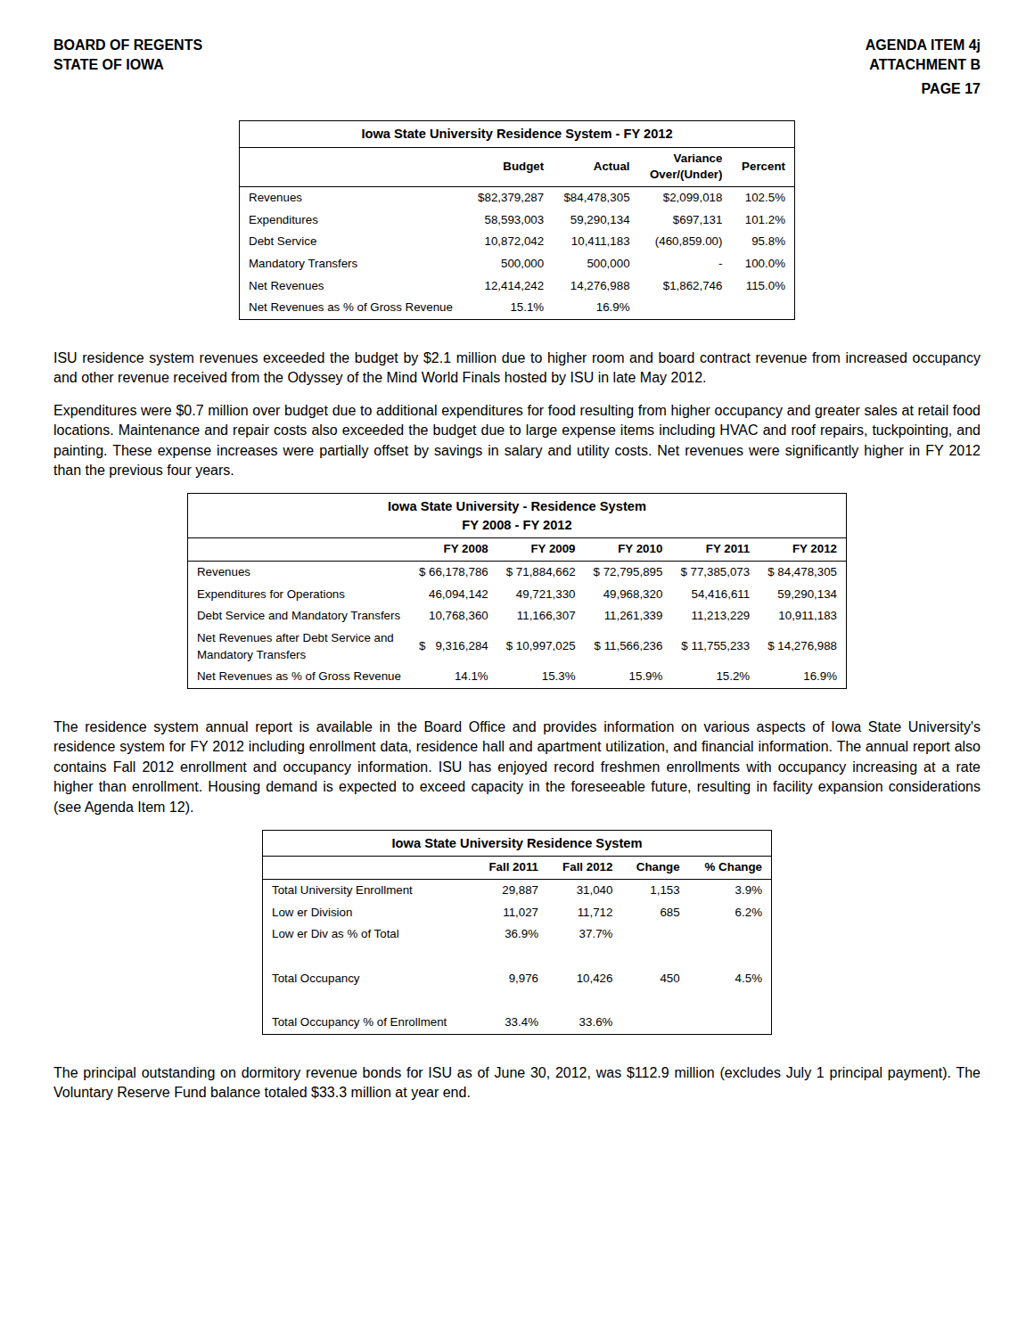BOARD OF REGENTS
STATE OF IOWA
AGENDA ITEM 4j
ATTACHMENT B
PAGE 17
Iowa State University Residence System - FY 2012
| | Budget | Actual | Variance Over/(Under) | Percent |
| --- | --- | --- | --- | --- |
| Revenues | $82,379,287 | $84,478,305 | $2,099,018 | 102.5% |
| Expenditures | 58,593,003 | 59,290,134 | $697,131 | 101.2% |
| Debt Service | 10,872,042 | 10,411,183 | (460,859.00) | 95.8% |
| Mandatory Transfers | 500,000 | 500,000 | - | 100.0% |
| Net Revenues | 12,414,242 | 14,276,988 | $1,862,746 | 115.0% |
| Net Revenues as % of Gross Revenue | 15.1% | 16.9% | | |
ISU residence system revenues exceeded the budget by $2.1 million due to higher room and board contract revenue from increased occupancy and other revenue received from the Odyssey of the Mind World Finals hosted by ISU in late May 2012.
Expenditures were $0.7 million over budget due to additional expenditures for food resulting from higher occupancy and greater sales at retail food locations. Maintenance and repair costs also exceeded the budget due to large expense items including HVAC and roof repairs, tuckpointing, and painting. These expense increases were partially offset by savings in salary and utility costs. Net revenues were significantly higher in FY 2012 than the previous four years.
Iowa State University - Residence System FY 2008 - FY 2012
| | FY 2008 | FY 2009 | FY 2010 | FY 2011 | FY 2012 |
| --- | --- | --- | --- | --- | --- |
| Revenues | $ 66,178,786 | $ 71,884,662 | $ 72,795,895 | $ 77,385,073 | $ 84,478,305 |
| Expenditures for Operations | 46,094,142 | 49,721,330 | 49,968,320 | 54,416,611 | 59,290,134 |
| Debt Service and Mandatory Transfers | 10,768,360 | 11,166,307 | 11,261,339 | 11,213,229 | 10,911,183 |
| Net Revenues after Debt Service and Mandatory Transfers | $ 9,316,284 | $ 10,997,025 | $ 11,566,236 | $ 11,755,233 | $ 14,276,988 |
| Net Revenues as % of Gross Revenue | 14.1% | 15.3% | 15.9% | 15.2% | 16.9% |
The residence system annual report is available in the Board Office and provides information on various aspects of Iowa State University's residence system for FY 2012 including enrollment data, residence hall and apartment utilization, and financial information. The annual report also contains Fall 2012 enrollment and occupancy information. ISU has enjoyed record freshmen enrollments with occupancy increasing at a rate higher than enrollment. Housing demand is expected to exceed capacity in the foreseeable future, resulting in facility expansion considerations (see Agenda Item 12).
Iowa State University Residence System
| | Fall 2011 | Fall 2012 | Change | % Change |
| --- | --- | --- | --- | --- |
| Total University Enrollment | 29,887 | 31,040 | 1,153 | 3.9% |
| Low er Division | 11,027 | 11,712 | 685 | 6.2% |
| Low er Div as % of Total | 36.9% | 37.7% | | |
| Total Occupancy | 9,976 | 10,426 | 450 | 4.5% |
| Total Occupancy % of Enrollment | 33.4% | 33.6% | | |
The principal outstanding on dormitory revenue bonds for ISU as of June 30, 2012, was $112.9 million (excludes July 1 principal payment). The Voluntary Reserve Fund balance totaled $33.3 million at year end.